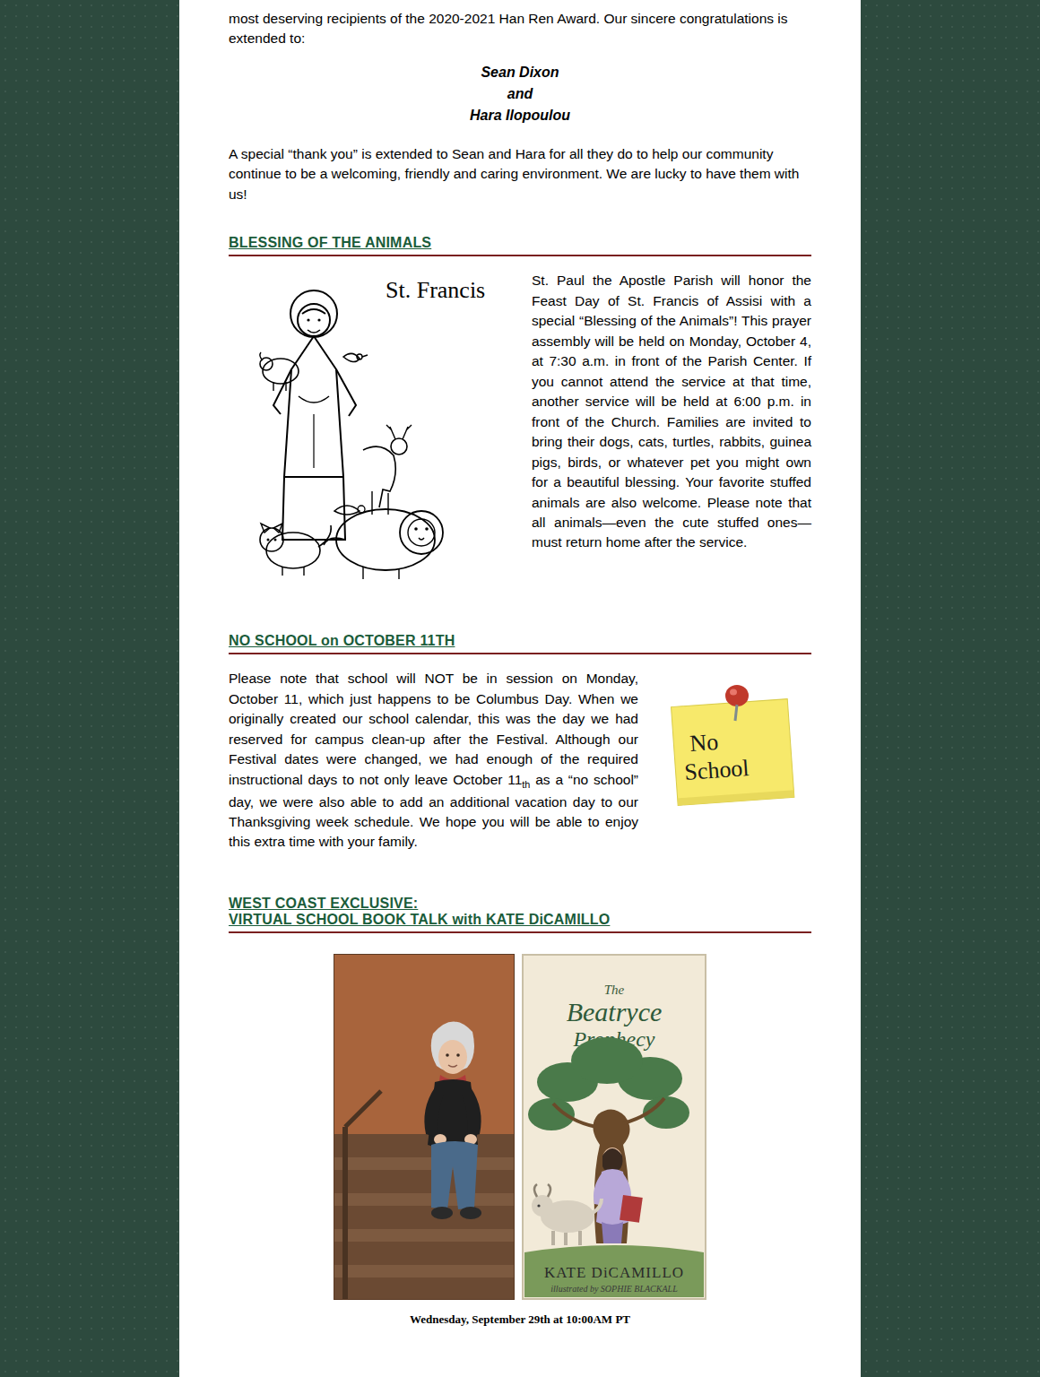most deserving recipients of the 2020-2021 Han Ren Award. Our sincere congratulations is extended to:
Sean Dixon
and
Hara Ilopoulou
A special “thank you” is extended to Sean and Hara for all they do to help our community continue to be a welcoming, friendly and caring environment. We are lucky to have them with us!
BLESSING OF THE ANIMALS
St. Francis
St. Paul the Apostle Parish will honor the Feast Day of St. Francis of Assisi with a special “Blessing of the Animals”! This prayer assembly will be held on Monday, October 4, at 7:30 a.m. in front of the Parish Center. If you cannot attend the service at that time, another service will be held at 6:00 p.m. in front of the Church. Families are invited to bring their dogs, cats, turtles, rabbits, guinea pigs, birds, or whatever pet you might own for a beautiful blessing. Your favorite stuffed animals are also welcome. Please note that all animals—even the cute stuffed ones—must return home after the service.
NO SCHOOL on OCTOBER 11TH
No School
Please note that school will NOT be in session on Monday, October 11, which just happens to be Columbus Day. When we originally created our school calendar, this was the day we had reserved for campus clean-up after the Festival. Although our Festival dates were changed, we had enough of the required instructional days to not only leave October 11th as a “no school” day, we were also able to add an additional vacation day to our Thanksgiving week schedule. We hope you will be able to enjoy this extra time with your family.
WEST COAST EXCLUSIVE:
VIRTUAL SCHOOL BOOK TALK with KATE DiCAMILLO
The Beatryce Prophecy KATE DiCAMILLO illustrated by SOPHIE BLACKALL
Wednesday, September 29th at 10:00AM PT